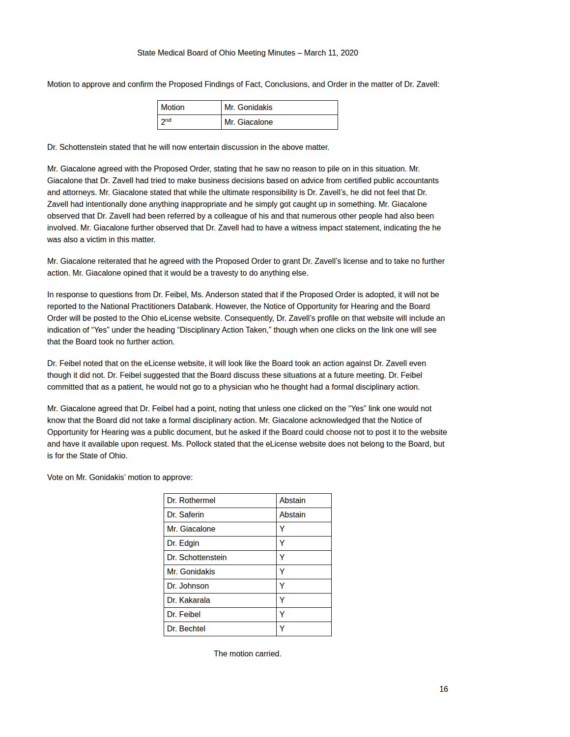State Medical Board of Ohio Meeting Minutes – March 11, 2020
Motion to approve and confirm the Proposed Findings of Fact, Conclusions, and Order in the matter of Dr. Zavell:
| Motion | Mr. Gonidakis |
| 2 nd | Mr. Giacalone |
Dr. Schottenstein stated that he will now entertain discussion in the above matter.
Mr. Giacalone agreed with the Proposed Order, stating that he saw no reason to pile on in this situation. Mr. Giacalone that Dr. Zavell had tried to make business decisions based on advice from certified public accountants and attorneys. Mr. Giacalone stated that while the ultimate responsibility is Dr. Zavell’s, he did not feel that Dr. Zavell had intentionally done anything inappropriate and he simply got caught up in something. Mr. Giacalone observed that Dr. Zavell had been referred by a colleague of his and that numerous other people had also been involved. Mr. Giacalone further observed that Dr. Zavell had to have a witness impact statement, indicating the he was also a victim in this matter.
Mr. Giacalone reiterated that he agreed with the Proposed Order to grant Dr. Zavell’s license and to take no further action. Mr. Giacalone opined that it would be a travesty to do anything else.
In response to questions from Dr. Feibel, Ms. Anderson stated that if the Proposed Order is adopted, it will not be reported to the National Practitioners Databank. However, the Notice of Opportunity for Hearing and the Board Order will be posted to the Ohio eLicense website. Consequently, Dr. Zavell’s profile on that website will include an indication of “Yes” under the heading “Disciplinary Action Taken,” though when one clicks on the link one will see that the Board took no further action.
Dr. Feibel noted that on the eLicense website, it will look like the Board took an action against Dr. Zavell even though it did not. Dr. Feibel suggested that the Board discuss these situations at a future meeting. Dr. Feibel committed that as a patient, he would not go to a physician who he thought had a formal disciplinary action.
Mr. Giacalone agreed that Dr. Feibel had a point, noting that unless one clicked on the “Yes” link one would not know that the Board did not take a formal disciplinary action. Mr. Giacalone acknowledged that the Notice of Opportunity for Hearing was a public document, but he asked if the Board could choose not to post it to the website and have it available upon request. Ms. Pollock stated that the eLicense website does not belong to the Board, but is for the State of Ohio.
Vote on Mr. Gonidakis’ motion to approve:
| Dr. Rothermel | Abstain |
| Dr. Saferin | Abstain |
| Mr. Giacalone | Y |
| Dr. Edgin | Y |
| Dr. Schottenstein | Y |
| Mr. Gonidakis | Y |
| Dr. Johnson | Y |
| Dr. Kakarala | Y |
| Dr. Feibel | Y |
| Dr. Bechtel | Y |
The motion carried.
16